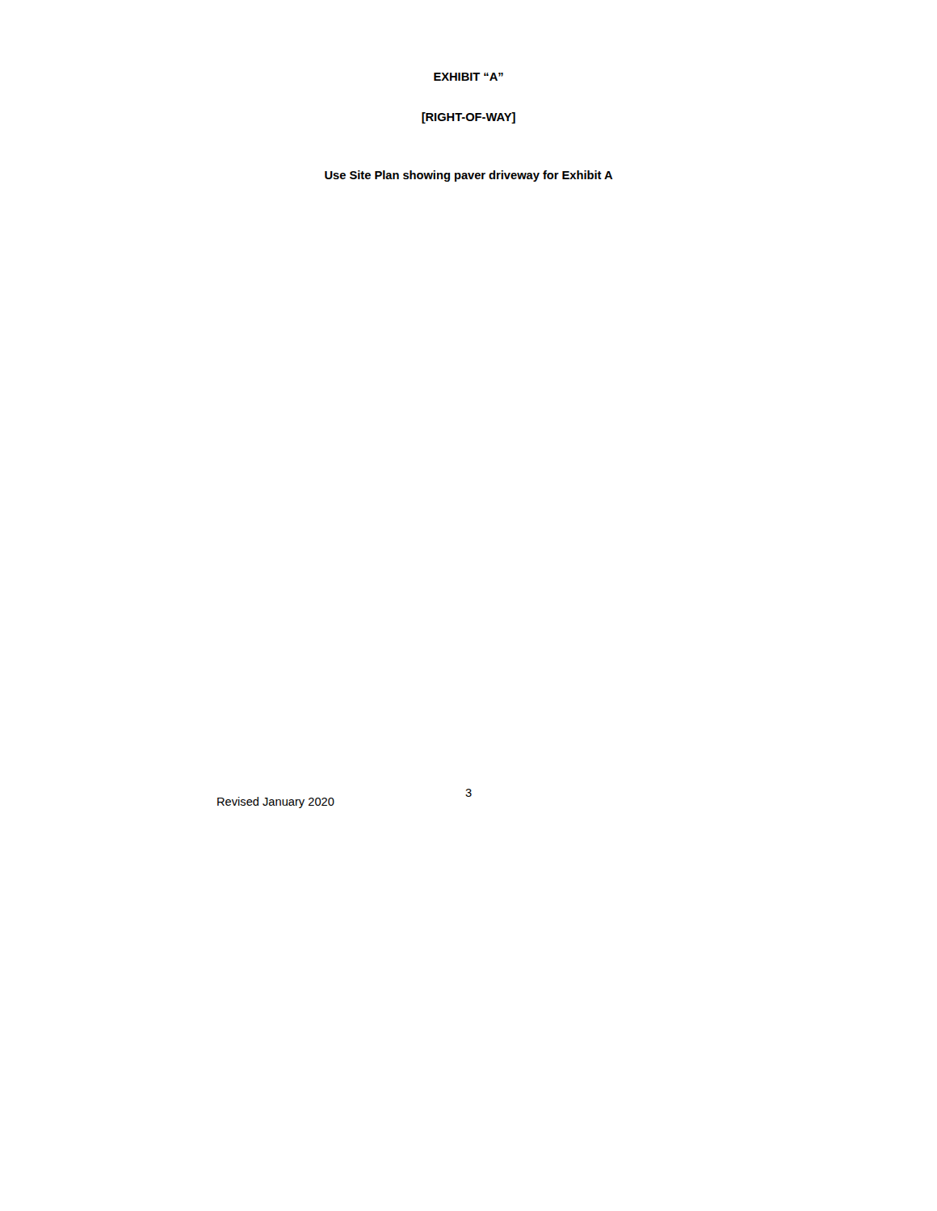EXHIBIT “A”
[RIGHT-OF-WAY]
Use Site Plan showing paver driveway for Exhibit A
3
Revised January 2020